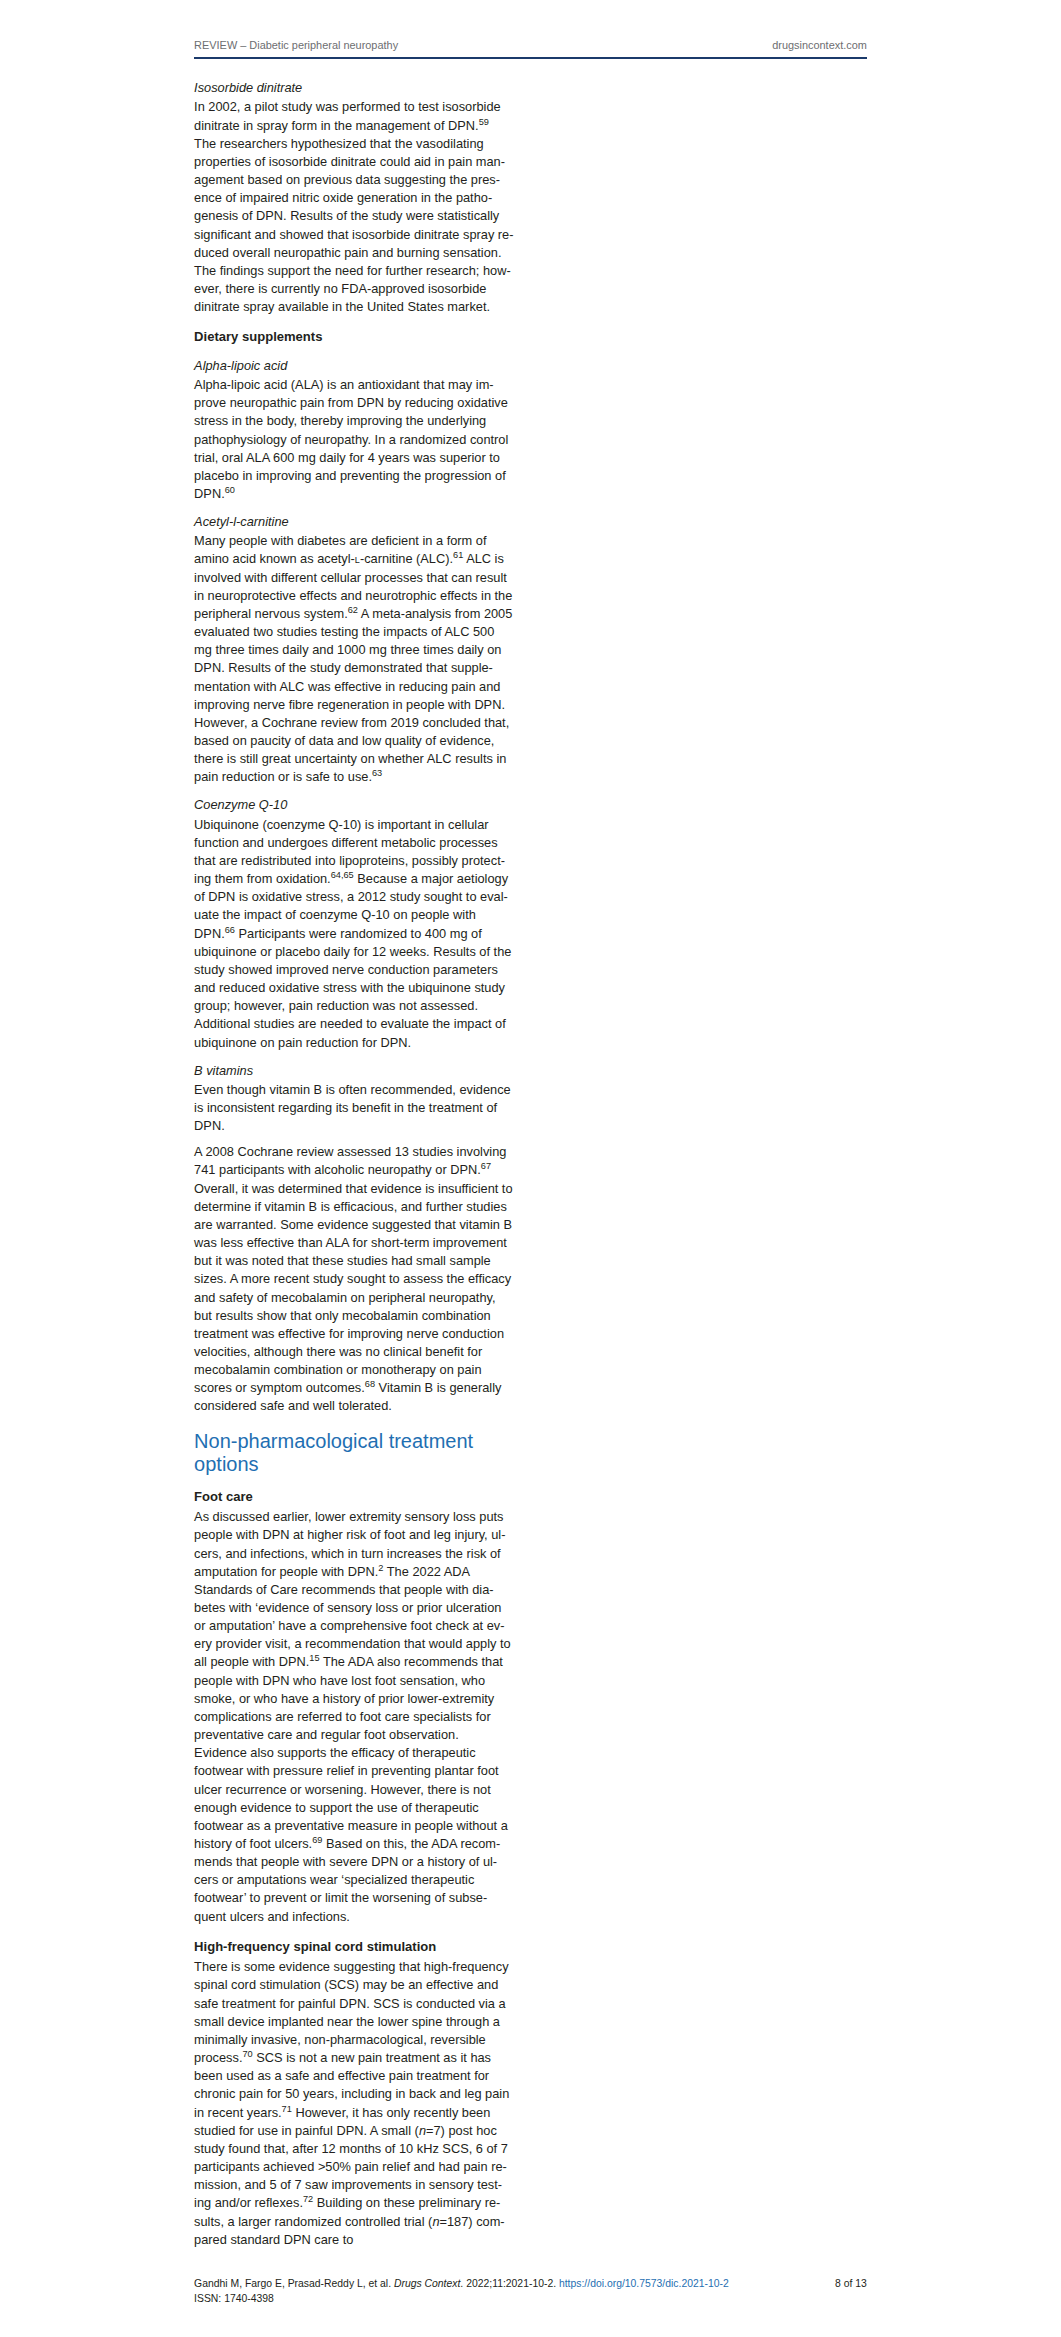REVIEW – Diabetic peripheral neuropathy
drugsincontext.com
Isosorbide dinitrate
In 2002, a pilot study was performed to test isosorbide dinitrate in spray form in the management of DPN.59 The researchers hypothesized that the vasodilating properties of isosorbide dinitrate could aid in pain management based on previous data suggesting the presence of impaired nitric oxide generation in the pathogenesis of DPN. Results of the study were statistically significant and showed that isosorbide dinitrate spray reduced overall neuropathic pain and burning sensation. The findings support the need for further research; however, there is currently no FDA-approved isosorbide dinitrate spray available in the United States market.
Dietary supplements
Alpha-lipoic acid
Alpha-lipoic acid (ALA) is an antioxidant that may improve neuropathic pain from DPN by reducing oxidative stress in the body, thereby improving the underlying pathophysiology of neuropathy. In a randomized control trial, oral ALA 600 mg daily for 4 years was superior to placebo in improving and preventing the progression of DPN.60
Acetyl-l-carnitine
Many people with diabetes are deficient in a form of amino acid known as acetyl-l-carnitine (ALC).61 ALC is involved with different cellular processes that can result in neuroprotective effects and neurotrophic effects in the peripheral nervous system.62 A meta-analysis from 2005 evaluated two studies testing the impacts of ALC 500 mg three times daily and 1000 mg three times daily on DPN. Results of the study demonstrated that supplementation with ALC was effective in reducing pain and improving nerve fibre regeneration in people with DPN. However, a Cochrane review from 2019 concluded that, based on paucity of data and low quality of evidence, there is still great uncertainty on whether ALC results in pain reduction or is safe to use.63
Coenzyme Q-10
Ubiquinone (coenzyme Q-10) is important in cellular function and undergoes different metabolic processes that are redistributed into lipoproteins, possibly protecting them from oxidation.64,65 Because a major aetiology of DPN is oxidative stress, a 2012 study sought to evaluate the impact of coenzyme Q-10 on people with DPN.66 Participants were randomized to 400 mg of ubiquinone or placebo daily for 12 weeks. Results of the study showed improved nerve conduction parameters and reduced oxidative stress with the ubiquinone study group; however, pain reduction was not assessed. Additional studies are needed to evaluate the impact of ubiquinone on pain reduction for DPN.
B vitamins
Even though vitamin B is often recommended, evidence is inconsistent regarding its benefit in the treatment of DPN.
A 2008 Cochrane review assessed 13 studies involving 741 participants with alcoholic neuropathy or DPN.67 Overall, it was determined that evidence is insufficient to determine if vitamin B is efficacious, and further studies are warranted. Some evidence suggested that vitamin B was less effective than ALA for short-term improvement but it was noted that these studies had small sample sizes. A more recent study sought to assess the efficacy and safety of mecobalamin on peripheral neuropathy, but results show that only mecobalamin combination treatment was effective for improving nerve conduction velocities, although there was no clinical benefit for mecobalamin combination or monotherapy on pain scores or symptom outcomes.68 Vitamin B is generally considered safe and well tolerated.
Non-pharmacological treatment options
Foot care
As discussed earlier, lower extremity sensory loss puts people with DPN at higher risk of foot and leg injury, ulcers, and infections, which in turn increases the risk of amputation for people with DPN.2 The 2022 ADA Standards of Care recommends that people with diabetes with ‘evidence of sensory loss or prior ulceration or amputation’ have a comprehensive foot check at every provider visit, a recommendation that would apply to all people with DPN.15 The ADA also recommends that people with DPN who have lost foot sensation, who smoke, or who have a history of prior lower-extremity complications are referred to foot care specialists for preventative care and regular foot observation. Evidence also supports the efficacy of therapeutic footwear with pressure relief in preventing plantar foot ulcer recurrence or worsening. However, there is not enough evidence to support the use of therapeutic footwear as a preventative measure in people without a history of foot ulcers.69 Based on this, the ADA recommends that people with severe DPN or a history of ulcers or amputations wear ‘specialized therapeutic footwear’ to prevent or limit the worsening of subsequent ulcers and infections.
High-frequency spinal cord stimulation
There is some evidence suggesting that high-frequency spinal cord stimulation (SCS) may be an effective and safe treatment for painful DPN. SCS is conducted via a small device implanted near the lower spine through a minimally invasive, non-pharmacological, reversible process.70 SCS is not a new pain treatment as it has been used as a safe and effective pain treatment for chronic pain for 50 years, including in back and leg pain in recent years.71 However, it has only recently been studied for use in painful DPN. A small (n=7) post hoc study found that, after 12 months of 10 kHz SCS, 6 of 7 participants achieved >50% pain relief and had pain remission, and 5 of 7 saw improvements in sensory testing and/or reflexes.72 Building on these preliminary results, a larger randomized controlled trial (n=187) compared standard DPN care to
Gandhi M, Fargo E, Prasad-Reddy L, et al. Drugs Context. 2022;11:2021-10-2. https://doi.org/10.7573/dic.2021-10-2 ISSN: 1740-4398
8 of 13